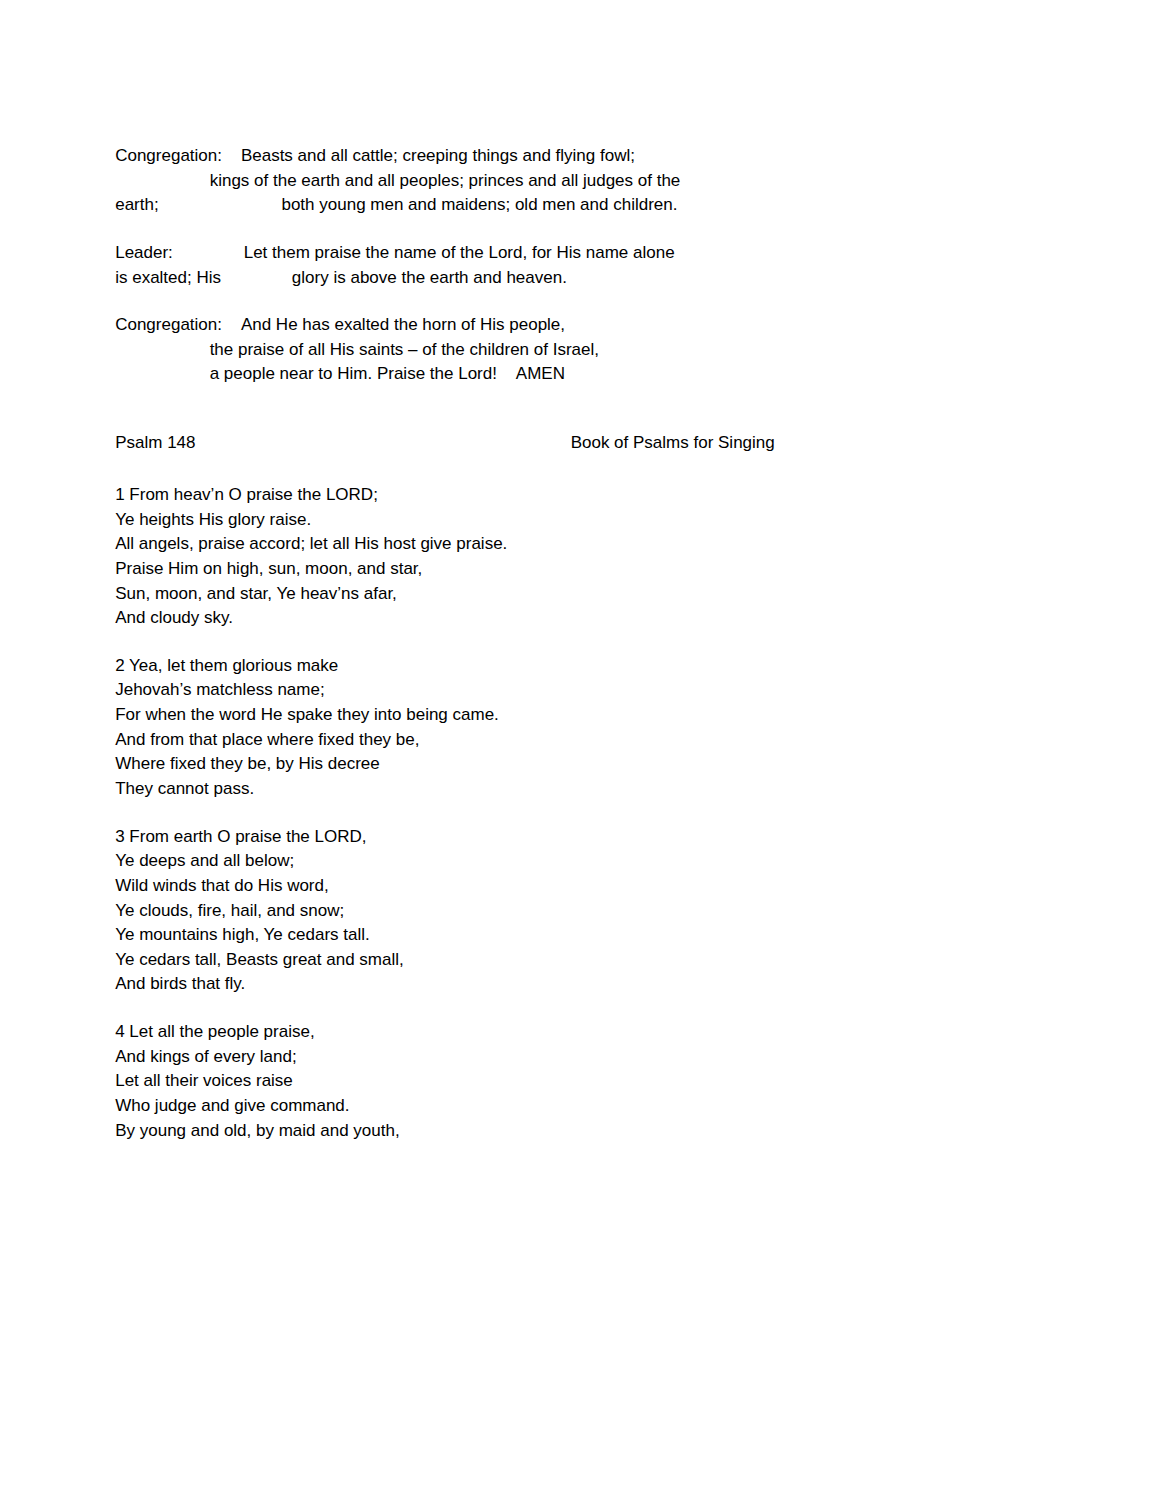Congregation: Beasts and all cattle; creeping things and flying fowl;
kings of the earth and all peoples; princes and all judges of the
earth; both young men and maidens; old men and children.
Leader: Let them praise the name of the Lord, for His name alone
is exalted; His glory is above the earth and heaven.
Congregation: And He has exalted the horn of His people,
the praise of all His saints – of the children of Israel,
a people near to Him. Praise the Lord! AMEN
Psalm 148 Book of Psalms for Singing
1 From heav’n O praise the LORD;
Ye heights His glory raise.
All angels, praise accord; let all His host give praise.
Praise Him on high, sun, moon, and star,
Sun, moon, and star, Ye heav’ns afar,
And cloudy sky.
2 Yea, let them glorious make
Jehovah’s matchless name;
For when the word He spake they into being came.
And from that place where fixed they be,
Where fixed they be, by His decree
They cannot pass.
3 From earth O praise the LORD,
Ye deeps and all below;
Wild winds that do His word,
Ye clouds, fire, hail, and snow;
Ye mountains high, Ye cedars tall.
Ye cedars tall, Beasts great and small,
And birds that fly.
4 Let all the people praise,
And kings of every land;
Let all their voices raise
Who judge and give command.
By young and old, by maid and youth,